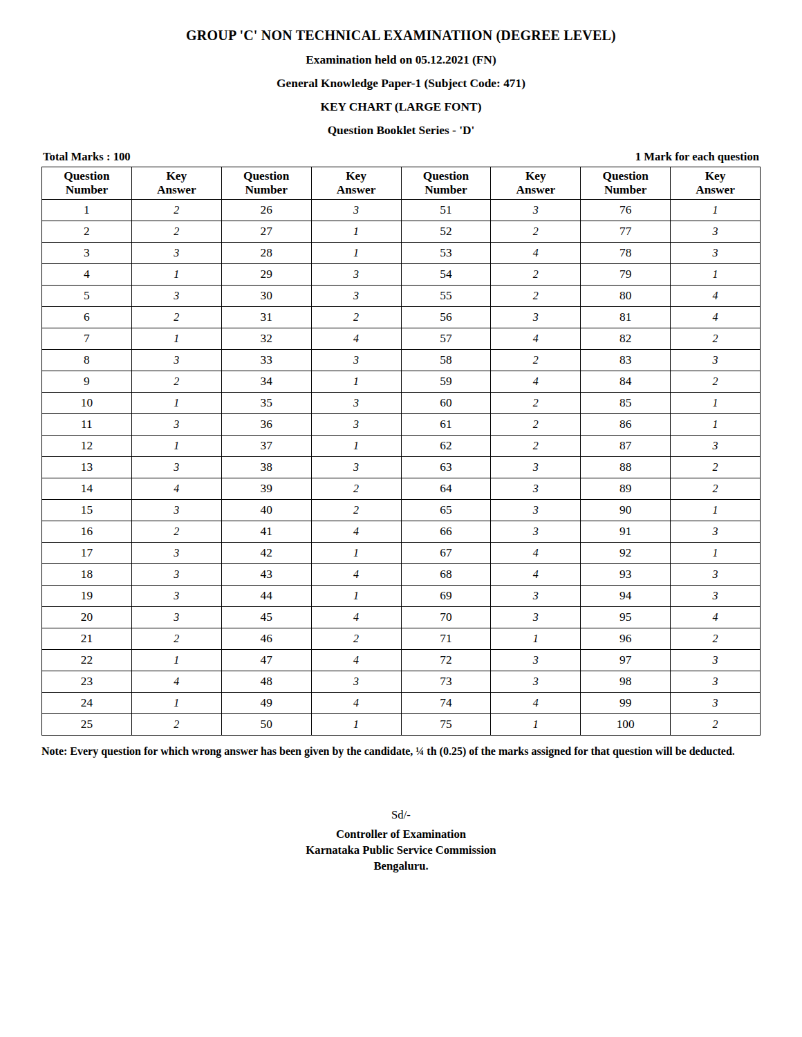GROUP 'C' NON TECHNICAL EXAMINATIION (DEGREE LEVEL)
Examination held on 05.12.2021 (FN)
General Knowledge Paper-1 (Subject Code: 471)
KEY CHART (LARGE FONT)
Question Booklet Series - 'D'
Total Marks : 100 1 Mark for each question
| Question Number | Key Answer | Question Number | Key Answer | Question Number | Key Answer | Question Number | Key Answer |
| --- | --- | --- | --- | --- | --- | --- | --- |
| 1 | 2 | 26 | 3 | 51 | 3 | 76 | 1 |
| 2 | 2 | 27 | 1 | 52 | 2 | 77 | 3 |
| 3 | 3 | 28 | 1 | 53 | 4 | 78 | 3 |
| 4 | 1 | 29 | 3 | 54 | 2 | 79 | 1 |
| 5 | 3 | 30 | 3 | 55 | 2 | 80 | 4 |
| 6 | 2 | 31 | 2 | 56 | 3 | 81 | 4 |
| 7 | 1 | 32 | 4 | 57 | 4 | 82 | 2 |
| 8 | 3 | 33 | 3 | 58 | 2 | 83 | 3 |
| 9 | 2 | 34 | 1 | 59 | 4 | 84 | 2 |
| 10 | 1 | 35 | 3 | 60 | 2 | 85 | 1 |
| 11 | 3 | 36 | 3 | 61 | 2 | 86 | 1 |
| 12 | 1 | 37 | 1 | 62 | 2 | 87 | 3 |
| 13 | 3 | 38 | 3 | 63 | 3 | 88 | 2 |
| 14 | 4 | 39 | 2 | 64 | 3 | 89 | 2 |
| 15 | 3 | 40 | 2 | 65 | 3 | 90 | 1 |
| 16 | 2 | 41 | 4 | 66 | 3 | 91 | 3 |
| 17 | 3 | 42 | 1 | 67 | 4 | 92 | 1 |
| 18 | 3 | 43 | 4 | 68 | 4 | 93 | 3 |
| 19 | 3 | 44 | 1 | 69 | 3 | 94 | 3 |
| 20 | 3 | 45 | 4 | 70 | 3 | 95 | 4 |
| 21 | 2 | 46 | 2 | 71 | 1 | 96 | 2 |
| 22 | 1 | 47 | 4 | 72 | 3 | 97 | 3 |
| 23 | 4 | 48 | 3 | 73 | 3 | 98 | 3 |
| 24 | 1 | 49 | 4 | 74 | 4 | 99 | 3 |
| 25 | 2 | 50 | 1 | 75 | 1 | 100 | 2 |
Note: Every question for which wrong answer has been given by the candidate, ¼ th (0.25) of the marks assigned for that question will be deducted.
Sd/-
Controller of Examination
Karnataka Public Service Commission
Bengaluru.